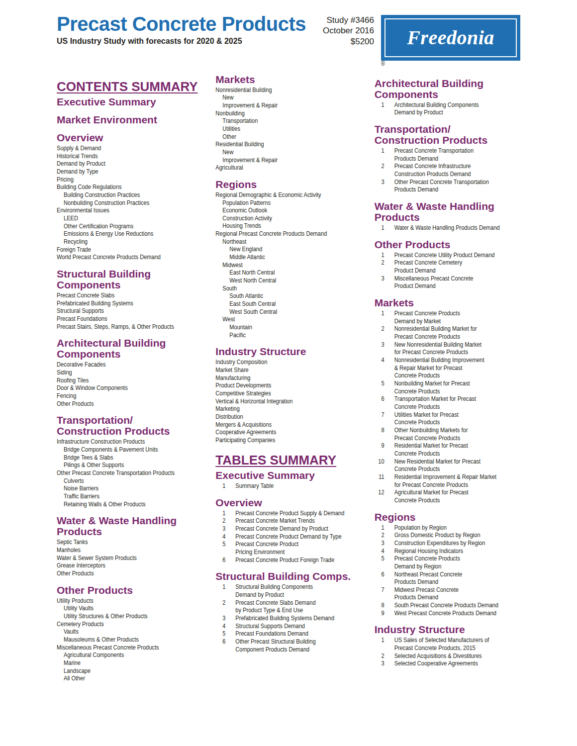Precast Concrete Products
US Industry Study with forecasts for 2020 & 2025
Study #3466
October 2016
$5200
Freedonia
®
CONTENTS SUMMARY
Executive Summary
Market Environment
Overview
Supply & Demand
Historical Trends
Demand by Product
Demand by Type
Pricing
Building Code Regulations
Building Construction Practices
Nonbuilding Construction Practices
Environmental Issues
LEED
Other Certification Programs
Emissions & Energy Use Reductions
Recycling
Foreign Trade
World Precast Concrete Products Demand
Structural Building
Components
Precast Concrete Slabs
Prefabricated Building Systems
Structural Supports
Precast Foundations
Precast Stairs, Steps, Ramps, & Other Products
Architectural Building
Components
Decorative Facades
Siding
Roofing Tiles
Door & Window Components
Fencing
Other Products
Transportation/
Construction Products
Infrastructure Construction Products
Bridge Components & Pavement Units
Bridge Tees & Slabs
Pilings & Other Supports
Other Precast Concrete Transportation Products
Culverts
Noise Barriers
Traffic Barriers
Retaining Walls & Other Products
Water & Waste Handling
Products
Septic Tanks
Manholes
Water & Sewer System Products
Grease Interceptors
Other Products
Other Products
Utility Products
Utility Vaults
Utility Structures & Other Products
Cemetery Products
Vaults
Mausoleums & Other Products
Miscellaneous Precast Concrete Products
Agricultural Components
Marine
Landscape
All Other
Markets
Nonresidential Building
New
Improvement & Repair
Nonbuilding
Transportation
Utilities
Other
Residential Building
New
Improvement & Repair
Agricultural
Regions
Regional Demographic & Economic Activity
Population Patterns
Economic Outlook
Construction Activity
Housing Trends
Regional Precast Concrete Products Demand
Northeast
New England
Middle Atlantic
Midwest
East North Central
West North Central
South
South Atlantic
East South Central
West South Central
West
Mountain
Pacific
Industry Structure
Industry Composition
Market Share
Manufacturing
Product Developments
Competitive Strategies
Vertical & Horizontal Integration
Marketing
Distribution
Mergers & Acquisitions
Cooperative Agreements
Participating Companies
TABLES SUMMARY
Executive Summary
1 Summary Table
Overview
1 Precast Concrete Product Supply & Demand
2 Precast Concrete Market Trends
3 Precast Concrete Demand by Product
4 Precast Concrete Product Demand by Type
5 Precast Concrete Product
Pricing Environment
6 Precast Concrete Product Foreign Trade
Structural Building Comps.
1 Structural Building Components
Demand by Product
2 Precast Concrete Slabs Demand
by Product Type & End Use
3 Prefabricated Building Systems Demand
4 Structural Supports Demand
5 Precast Foundations Demand
6 Other Precast Structural Building
Component Products Demand
Architectural Building
Components
1 Architectural Building Components
Demand by Product
Transportation/
Construction Products
1 Precast Concrete Transportation
Products Demand
2 Precast Concrete Infrastructure
Construction Products Demand
3 Other Precast Concrete Transportation
Products Demand
Water & Waste Handling
Products
1 Water & Waste Handling Products Demand
Other Products
1 Precast Concrete Utility Product Demand
2 Precast Concrete Cemetery
Product Demand
3 Miscellaneous Precast Concrete
Product Demand
Markets
1 Precast Concrete Products
Demand by Market
2 Nonresidential Building Market for
Precast Concrete Products
3 New Nonresidential Building Market
for Precast Concrete Products
4 Nonresidential Building Improvement
& Repair Market for Precast
Concrete Products
5 Nonbuilding Market for Precast
Concrete Products
6 Transportation Market for Precast
Concrete Products
7 Utilities Market for Precast
Concrete Products
8 Other Nonbuilding Markets for
Precast Concrete Products
9 Residential Market for Precast
Concrete Products
10 New Residential Market for Precast
Concrete Products
11 Residential Improvement & Repair Market
for Precast Concrete Products
12 Agricultural Market for Precast
Concrete Products
Regions
1 Population by Region
2 Gross Domestic Product by Region
3 Construction Expenditures by Region
4 Regional Housing Indicators
5 Precast Concrete Products
Demand by Region
6 Northeast Precast Concrete
Products Demand
7 Midwest Precast Concrete
Products Demand
8 South Precast Concrete Products Demand
9 West Precast Concrete Products Demand
Industry Structure
1 US Sales of Selected Manufacturers of
Precast Concrete Products, 2015
2 Selected Acquisitions & Divestitures
3 Selected Cooperative Agreements